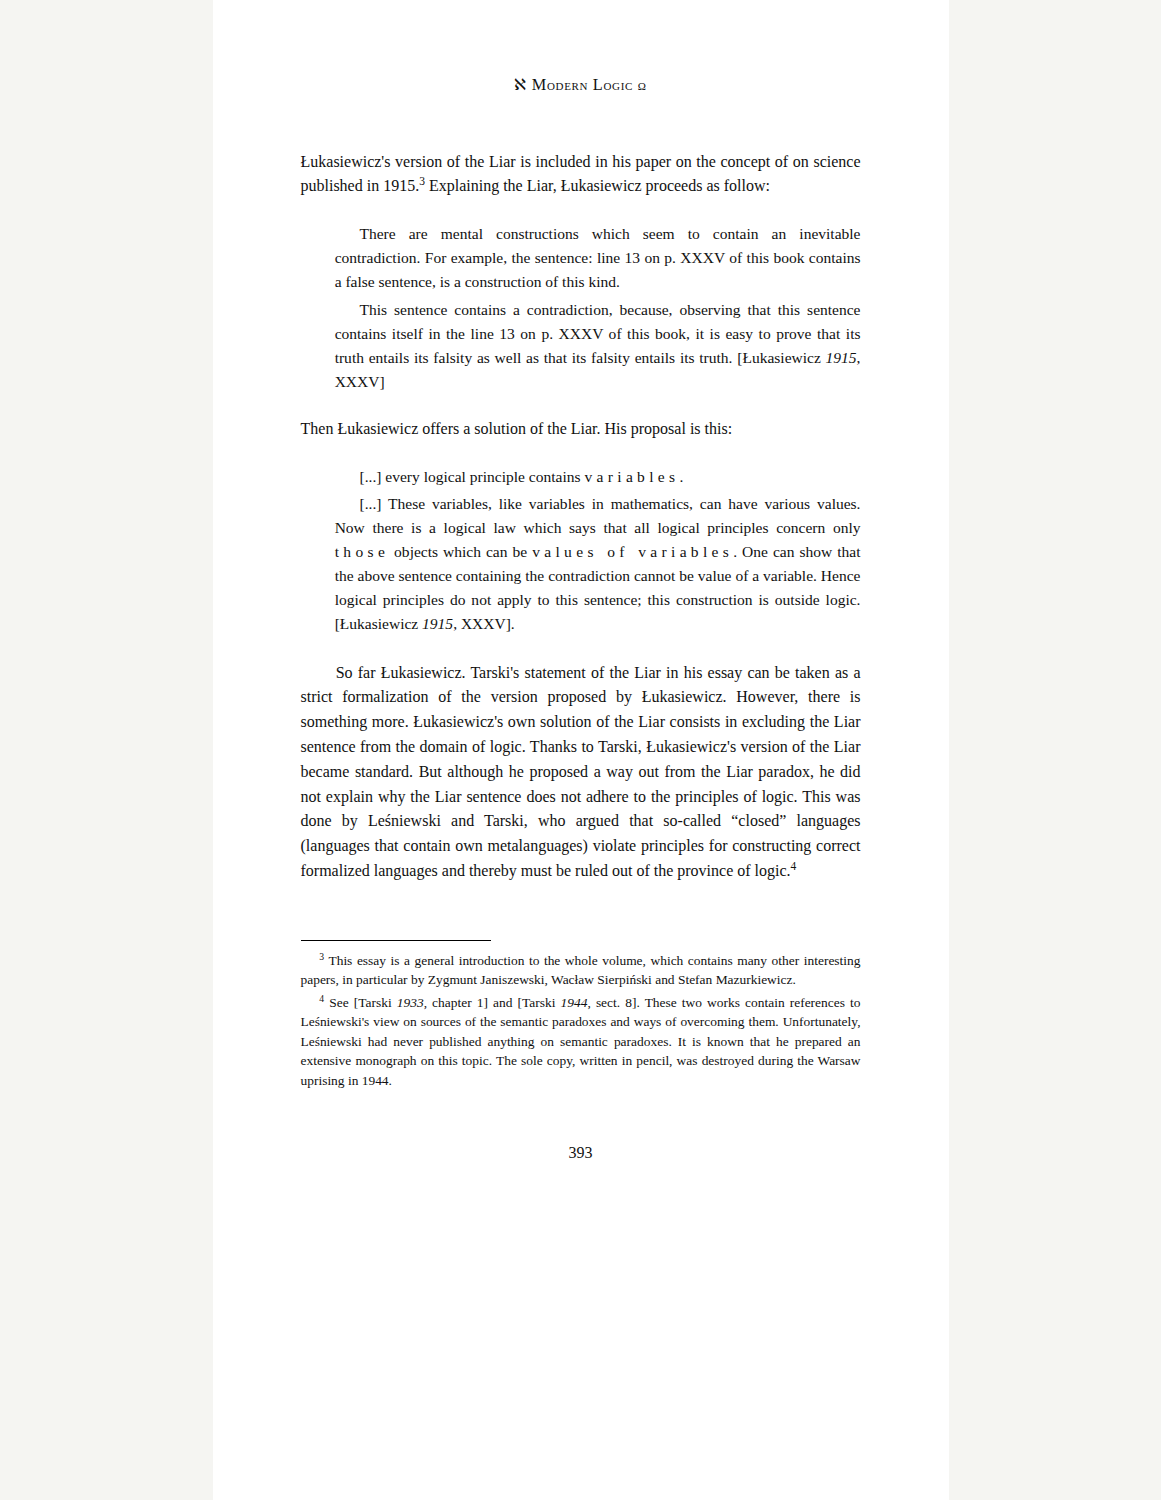ℵ Modern Logic ω
Łukasiewicz's version of the Liar is included in his paper on the concept of on science published in 1915.3 Explaining the Liar, Łukasiewicz proceeds as follow:
There are mental constructions which seem to contain an inevitable contradiction. For example, the sentence: line 13 on p. XXXV of this book contains a false sentence, is a construction of this kind.
This sentence contains a contradiction, because, observing that this sentence contains itself in the line 13 on p. XXXV of this book, it is easy to prove that its truth entails its falsity as well as that its falsity entails its truth. [Łukasiewicz 1915, XXXV]
Then Łukasiewicz offers a solution of the Liar. His proposal is this:
[...] every logical principle contains variables.
[...] These variables, like variables in mathematics, can have various values. Now there is a logical law which says that all logical principles concern only those objects which can be values of variables. One can show that the above sentence containing the contradiction cannot be value of a variable. Hence logical principles do not apply to this sentence; this construction is outside logic. [Łukasiewicz 1915, XXXV].
So far Łukasiewicz. Tarski's statement of the Liar in his essay can be taken as a strict formalization of the version proposed by Łukasiewicz. However, there is something more. Łukasiewicz's own solution of the Liar consists in excluding the Liar sentence from the domain of logic. Thanks to Tarski, Łukasiewicz's version of the Liar became standard. But although he proposed a way out from the Liar paradox, he did not explain why the Liar sentence does not adhere to the principles of logic. This was done by Leśniewski and Tarski, who argued that so-called “closed” languages (languages that contain own metalanguages) violate principles for constructing correct formalized languages and thereby must be ruled out of the province of logic.4
3 This essay is a general introduction to the whole volume, which contains many other interesting papers, in particular by Zygmunt Janiszewski, Wacław Sierpiński and Stefan Mazurkiewicz.
4 See [Tarski 1933, chapter 1] and [Tarski 1944, sect. 8]. These two works contain references to Leśniewski's view on sources of the semantic paradoxes and ways of overcoming them. Unfortunately, Leśniewski had never published anything on semantic paradoxes. It is known that he prepared an extensive monograph on this topic. The sole copy, written in pencil, was destroyed during the Warsaw uprising in 1944.
393